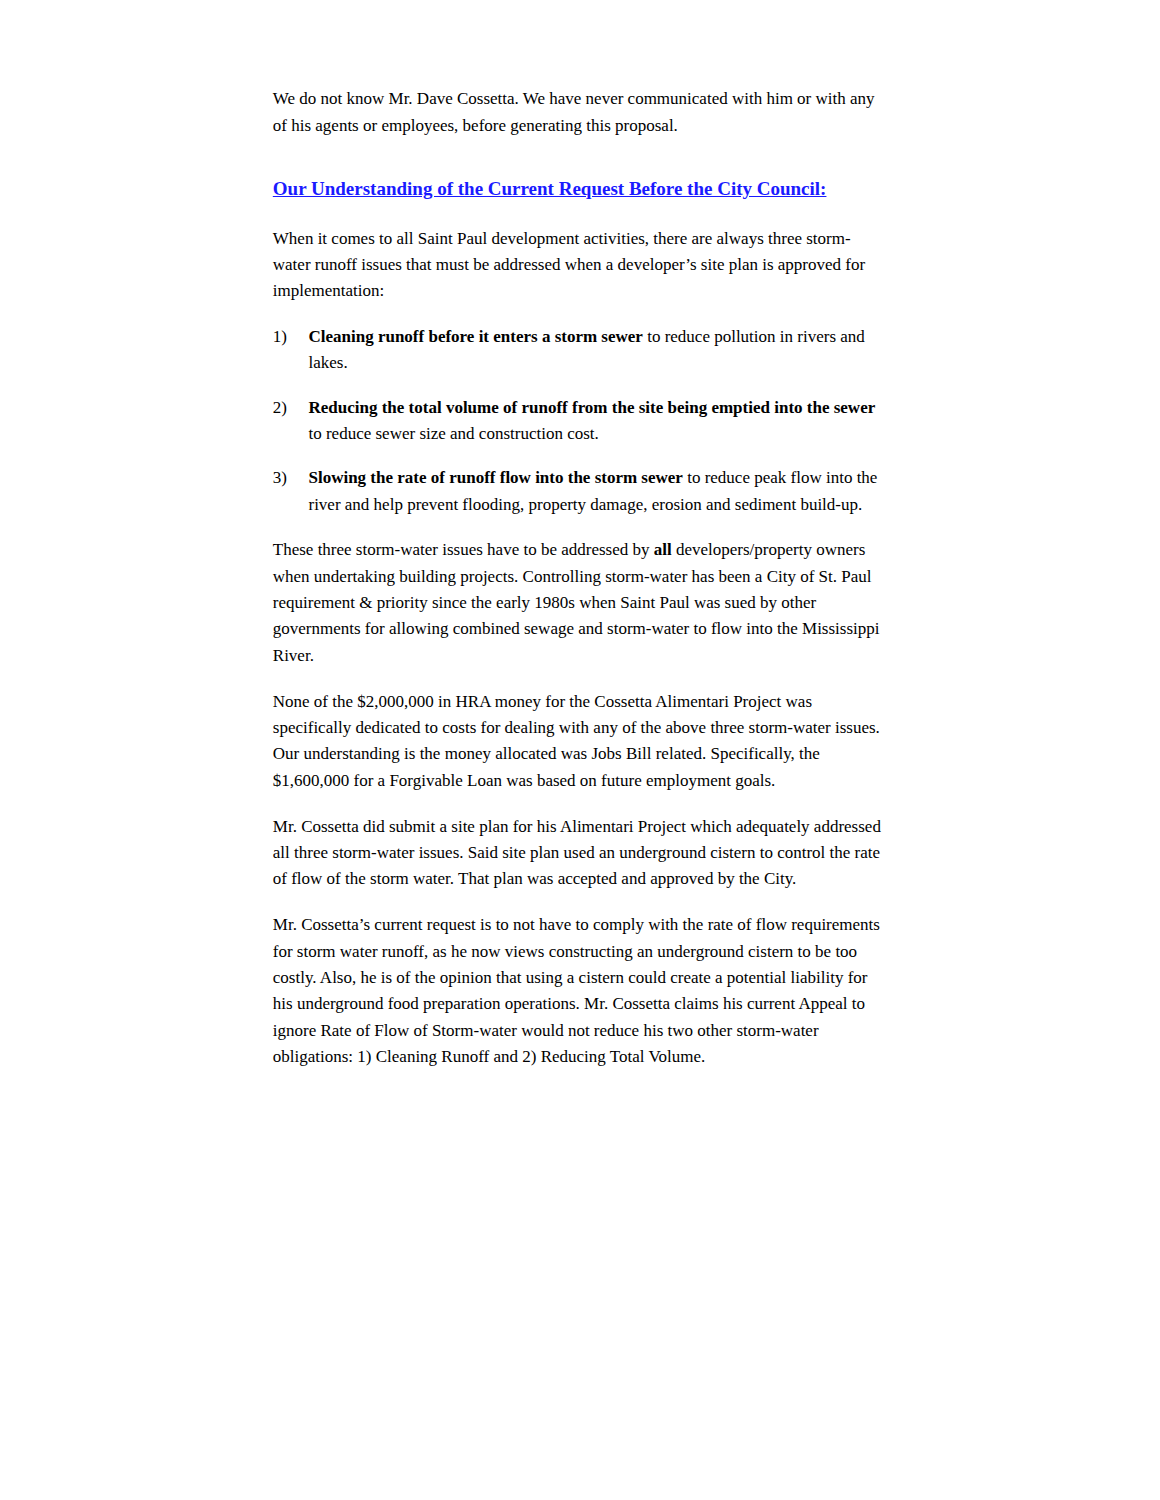We do not know Mr. Dave Cossetta. We have never communicated with him or with any of his agents or employees, before generating this proposal.
Our Understanding of the Current Request Before the City Council:
When it comes to all Saint Paul development activities, there are always three storm-water runoff issues that must be addressed when a developer’s site plan is approved for implementation:
Cleaning runoff before it enters a storm sewer to reduce pollution in rivers and lakes.
Reducing the total volume of runoff from the site being emptied into the sewer to reduce sewer size and construction cost.
Slowing the rate of runoff flow into the storm sewer to reduce peak flow into the river and help prevent flooding, property damage, erosion and sediment build-up.
These three storm-water issues have to be addressed by all developers/property owners when undertaking building projects. Controlling storm-water has been a City of St. Paul requirement & priority since the early 1980s when Saint Paul was sued by other governments for allowing combined sewage and storm-water to flow into the Mississippi River.
None of the $2,000,000 in HRA money for the Cossetta Alimentari Project was specifically dedicated to costs for dealing with any of the above three storm-water issues. Our understanding is the money allocated was Jobs Bill related. Specifically, the $1,600,000 for a Forgivable Loan was based on future employment goals.
Mr. Cossetta did submit a site plan for his Alimentari Project which adequately addressed all three storm-water issues. Said site plan used an underground cistern to control the rate of flow of the storm water. That plan was accepted and approved by the City.
Mr. Cossetta’s current request is to not have to comply with the rate of flow requirements for storm water runoff, as he now views constructing an underground cistern to be too costly. Also, he is of the opinion that using a cistern could create a potential liability for his underground food preparation operations. Mr. Cossetta claims his current Appeal to ignore Rate of Flow of Storm-water would not reduce his two other storm-water obligations: 1) Cleaning Runoff and 2) Reducing Total Volume.